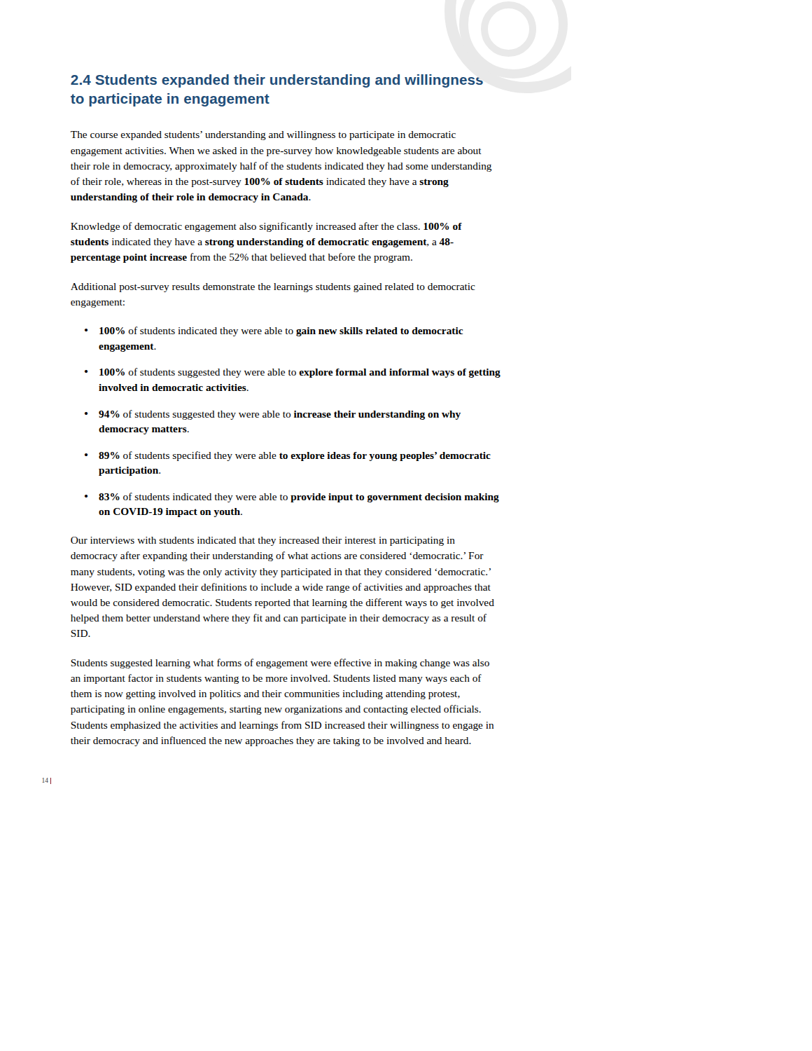2.4 Students expanded their understanding and willingness to participate in engagement
The course expanded students’ understanding and willingness to participate in democratic engagement activities. When we asked in the pre-survey how knowledgeable students are about their role in democracy, approximately half of the students indicated they had some understanding of their role, whereas in the post-survey 100% of students indicated they have a strong understanding of their role in democracy in Canada.
Knowledge of democratic engagement also significantly increased after the class. 100% of students indicated they have a strong understanding of democratic engagement, a 48-percentage point increase from the 52% that believed that before the program.
Additional post-survey results demonstrate the learnings students gained related to democratic engagement:
100% of students indicated they were able to gain new skills related to democratic engagement.
100% of students suggested they were able to explore formal and informal ways of getting involved in democratic activities.
94% of students suggested they were able to increase their understanding on why democracy matters.
89% of students specified they were able to explore ideas for young peoples’ democratic participation.
83% of students indicated they were able to provide input to government decision making on COVID-19 impact on youth.
Our interviews with students indicated that they increased their interest in participating in democracy after expanding their understanding of what actions are considered ‘democratic.’ For many students, voting was the only activity they participated in that they considered ‘democratic.’ However, SID expanded their definitions to include a wide range of activities and approaches that would be considered democratic. Students reported that learning the different ways to get involved helped them better understand where they fit and can participate in their democracy as a result of SID.
Students suggested learning what forms of engagement were effective in making change was also an important factor in students wanting to be more involved. Students listed many ways each of them is now getting involved in politics and their communities including attending protest, participating in online engagements, starting new organizations and contacting elected officials. Students emphasized the activities and learnings from SID increased their willingness to engage in their democracy and influenced the new approaches they are taking to be involved and heard.
14